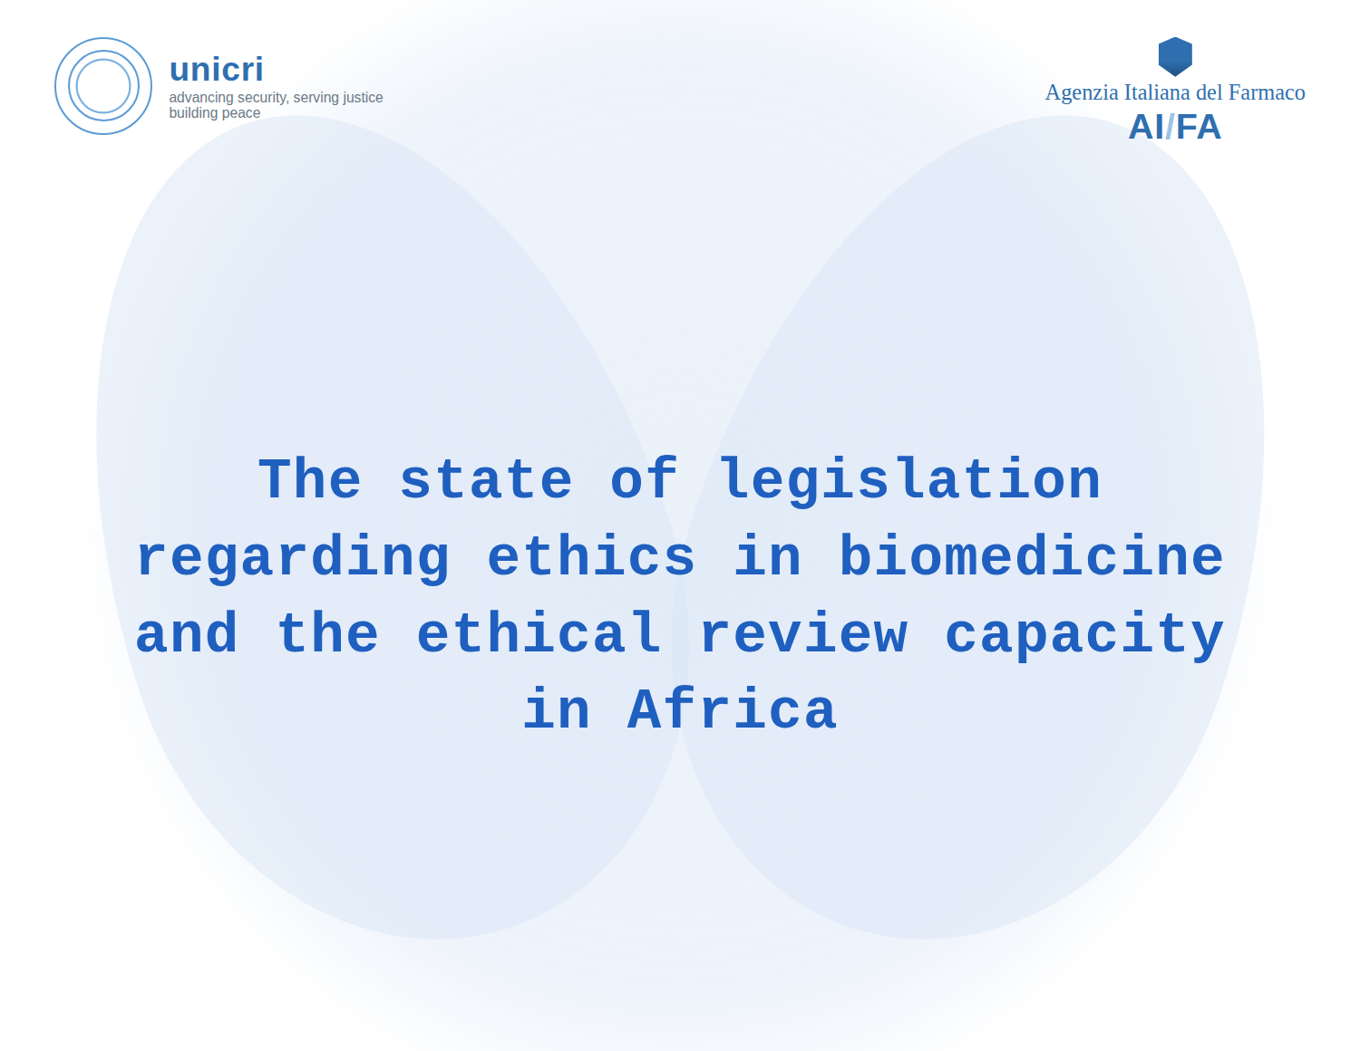unicri
advancing security, serving justice
building peace
Agenzia Italiana del Farmaco
AI/FA
The state of legislation regarding ethics in biomedicine and the ethical review capacity in Africa